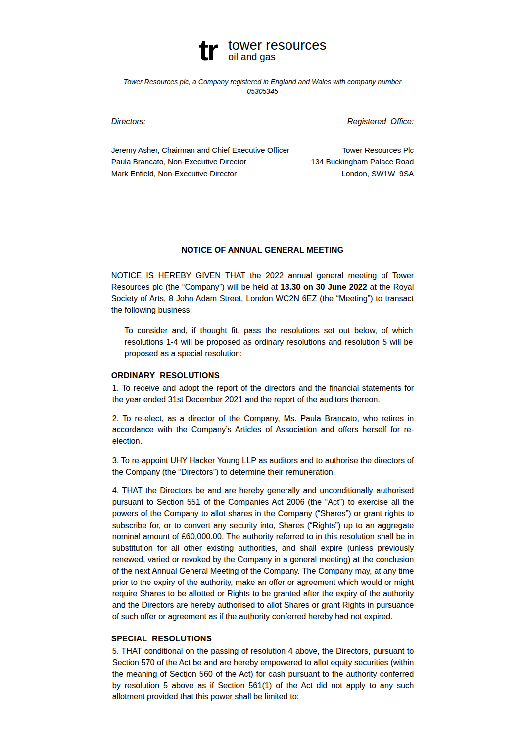tr
tower resources
oil and gas
Tower Resources plc, a Company registered in England and Wales with company number
05305345
| Directors: | Registered Office: |
| Jeremy Asher, Chairman and Chief Executive Officer | Tower Resources Plc |
| Paula Brancato, Non-Executive Director | 134 Buckingham Palace Road |
| Mark Enfield, Non-Executive Director | London, SW1W 9SA |
NOTICE OF ANNUAL GENERAL MEETING
NOTICE IS HEREBY GIVEN THAT the 2022 annual general meeting of Tower Resources plc (the “Company”) will be held at 13.30 on 30 June 2022 at the Royal Society of Arts, 8 John Adam Street, London WC2N 6EZ (the “Meeting”) to transact the following business:
To consider and, if thought fit, pass the resolutions set out below, of which resolutions 1-4 will be proposed as ordinary resolutions and resolution 5 will be proposed as a special resolution:
ORDINARY RESOLUTIONS
1. To receive and adopt the report of the directors and the financial statements for the year ended 31st December 2021 and the report of the auditors thereon.
2. To re-elect, as a director of the Company, Ms. Paula Brancato, who retires in accordance with the Company’s Articles of Association and offers herself for re-election.
3. To re-appoint UHY Hacker Young LLP as auditors and to authorise the directors of the Company (the “Directors”) to determine their remuneration.
4. THAT the Directors be and are hereby generally and unconditionally authorised pursuant to Section 551 of the Companies Act 2006 (the “Act”) to exercise all the powers of the Company to allot shares in the Company (“Shares”) or grant rights to subscribe for, or to convert any security into, Shares (“Rights”) up to an aggregate nominal amount of £60,000.00. The authority referred to in this resolution shall be in substitution for all other existing authorities, and shall expire (unless previously renewed, varied or revoked by the Company in a general meeting) at the conclusion of the next Annual General Meeting of the Company. The Company may, at any time prior to the expiry of the authority, make an offer or agreement which would or might require Shares to be allotted or Rights to be granted after the expiry of the authority and the Directors are hereby authorised to allot Shares or grant Rights in pursuance of such offer or agreement as if the authority conferred hereby had not expired.
SPECIAL RESOLUTIONS
5. THAT conditional on the passing of resolution 4 above, the Directors, pursuant to Section 570 of the Act be and are hereby empowered to allot equity securities (within the meaning of Section 560 of the Act) for cash pursuant to the authority conferred by resolution 5 above as if Section 561(1) of the Act did not apply to any such allotment provided that this power shall be limited to: